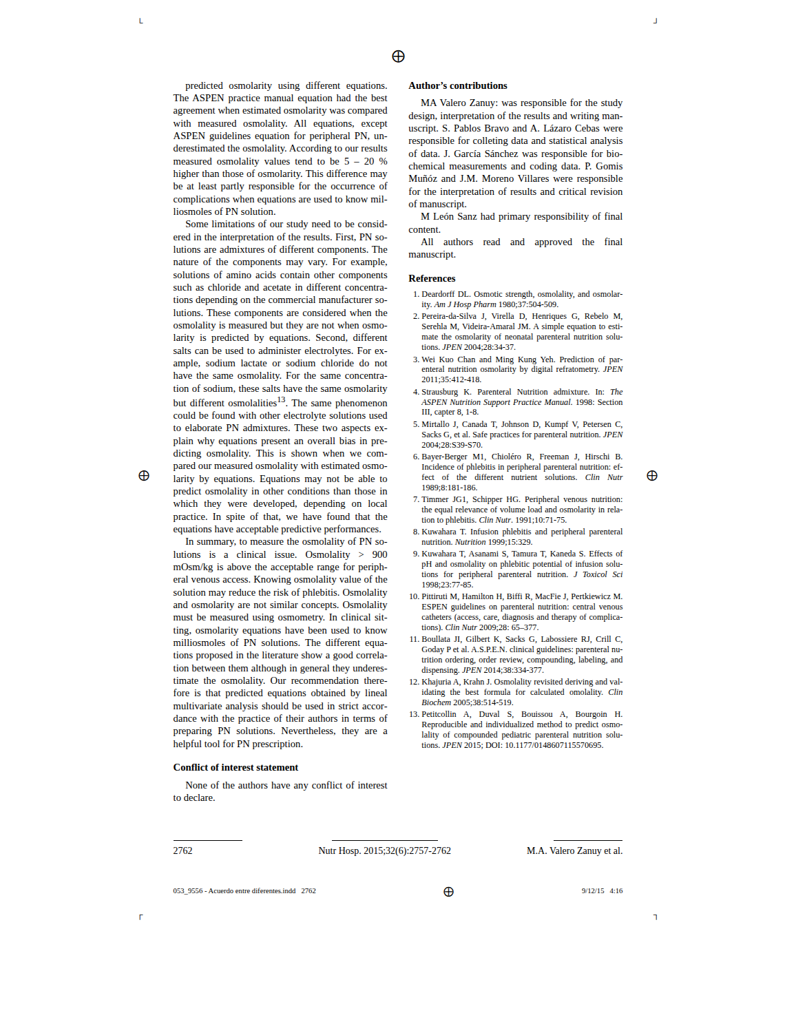└
┘
┌
┐
⨁
⨁
⨁
predicted osmolarity using different equations. The ASPEN practice manual equation had the best agreement when estimated osmolarity was compared with measured osmolality. All equations, except ASPEN guidelines equation for peripheral PN, underestimated the osmolality. According to our results measured osmolality values tend to be 5 – 20 % higher than those of osmolarity. This difference may be at least partly responsible for the occurrence of complications when equations are used to know milliosmoles of PN solution.
Some limitations of our study need to be considered in the interpretation of the results. First, PN solutions are admixtures of different components. The nature of the components may vary. For example, solutions of amino acids contain other components such as chloride and acetate in different concentrations depending on the commercial manufacturer solutions. These components are considered when the osmolality is measured but they are not when osmolarity is predicted by equations. Second, different salts can be used to administer electrolytes. For example, sodium lactate or sodium chloride do not have the same osmolality. For the same concentration of sodium, these salts have the same osmolarity but different osmolalities13. The same phenomenon could be found with other electrolyte solutions used to elaborate PN admixtures. These two aspects explain why equations present an overall bias in predicting osmolality. This is shown when we compared our measured osmolality with estimated osmolarity by equations. Equations may not be able to predict osmolality in other conditions than those in which they were developed, depending on local practice. In spite of that, we have found that the equations have acceptable predictive performances.
In summary, to measure the osmolality of PN solutions is a clinical issue. Osmolality > 900 mOsm/kg is above the acceptable range for peripheral venous access. Knowing osmolality value of the solution may reduce the risk of phlebitis. Osmolality and osmolarity are not similar concepts. Osmolality must be measured using osmometry. In clinical sitting, osmolarity equations have been used to know milliosmoles of PN solutions. The different equations proposed in the literature show a good correlation between them although in general they underestimate the osmolality. Our recommendation therefore is that predicted equations obtained by lineal multivariate analysis should be used in strict accordance with the practice of their authors in terms of preparing PN solutions. Nevertheless, they are a helpful tool for PN prescription.
Conflict of interest statement
None of the authors have any conflict of interest to declare.
Author’s contributions
MA Valero Zanuy: was responsible for the study design, interpretation of the results and writing manuscript. S. Pablos Bravo and A. Lázaro Cebas were responsible for colleting data and statistical analysis of data. J. García Sánchez was responsible for biochemical measurements and coding data. P. Gomis Muñóz and J.M. Moreno Villares were responsible for the interpretation of results and critical revision of manuscript.
M León Sanz had primary responsibility of final content.
All authors read and approved the final manuscript.
References
Deardorff DL. Osmotic strength, osmolality, and osmolarity. Am J Hosp Pharm 1980;37:504-509.
Pereira-da-Silva J, Virella D, Henriques G, Rebelo M, Serehla M, Videira-Amaral JM. A simple equation to estimate the osmolarity of neonatal parenteral nutrition solutions. JPEN 2004;28:34-37.
Wei Kuo Chan and Ming Kung Yeh. Prediction of parenteral nutrition osmolarity by digital refratometry. JPEN 2011;35:412-418.
Strausburg K. Parenteral Nutrition admixture. In: The ASPEN Nutrition Support Practice Manual. 1998: Section III, capter 8, 1-8.
Mirtallo J, Canada T, Johnson D, Kumpf V, Petersen C, Sacks G, et al. Safe practices for parenteral nutrition. JPEN 2004;28:S39-S70.
Bayer-Berger M1, Chioléro R, Freeman J, Hirschi B. Incidence of phlebitis in peripheral parenteral nutrition: effect of the different nutrient solutions. Clin Nutr 1989;8:181-186.
Timmer JG1, Schipper HG. Peripheral venous nutrition: the equal relevance of volume load and osmolarity in relation to phlebitis. Clin Nutr. 1991;10:71-75.
Kuwahara T. Infusion phlebitis and peripheral parenteral nutrition. Nutrition 1999;15:329.
Kuwahara T, Asanami S, Tamura T, Kaneda S. Effects of pH and osmolality on phlebitic potential of infusion solutions for peripheral parenteral nutrition. J Toxicol Sci 1998;23:77-85.
Pittiruti M, Hamilton H, Biffi R, MacFie J, Pertkiewicz M. ESPEN guidelines on parenteral nutrition: central venous catheters (access, care, diagnosis and therapy of complications). Clin Nutr 2009;28: 65–377.
Boullata JI, Gilbert K, Sacks G, Labossiere RJ, Crill C, Goday P et al. A.S.P.E.N. clinical guidelines: parenteral nutrition ordering, order review, compounding, labeling, and dispensing. JPEN 2014;38:334-377.
Khajuria A, Krahn J. Osmolality revisited deriving and validating the best formula for calculated omolality. Clin Biochem 2005;38:514-519.
Petitcollin A, Duval S, Bouissou A, Bourgoin H. Reproducible and individualized method to predict osmolality of compounded pediatric parenteral nutrition solutions. JPEN 2015; DOI: 10.1177/0148607115570695.
2762
Nutr Hosp. 2015;32(6):2757-2762
M.A. Valero Zanuy et al.
053_9556 - Acuerdo entre diferentes.indd 2762
⨁
9/12/15 4:16